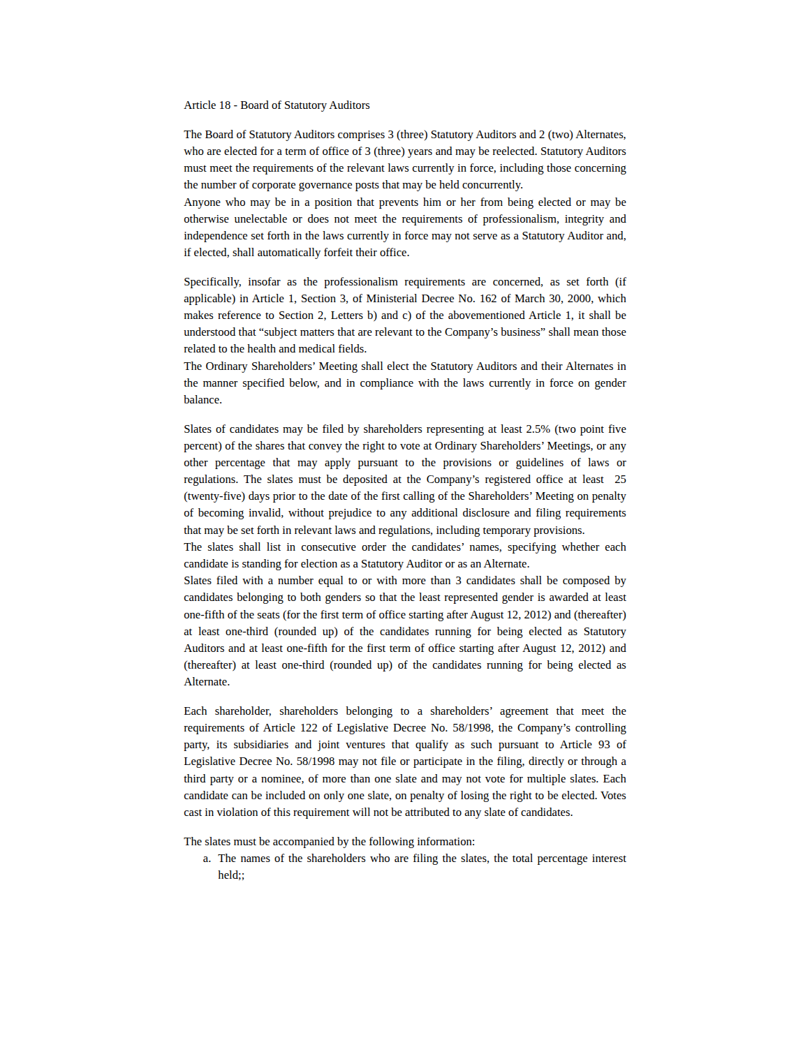Article 18 - Board of Statutory Auditors
The Board of Statutory Auditors comprises 3 (three) Statutory Auditors and 2 (two) Alternates, who are elected for a term of office of 3 (three) years and may be reelected. Statutory Auditors must meet the requirements of the relevant laws currently in force, including those concerning the number of corporate governance posts that may be held concurrently.
Anyone who may be in a position that prevents him or her from being elected or may be otherwise unelectable or does not meet the requirements of professionalism, integrity and independence set forth in the laws currently in force may not serve as a Statutory Auditor and, if elected, shall automatically forfeit their office.
Specifically, insofar as the professionalism requirements are concerned, as set forth (if applicable) in Article 1, Section 3, of Ministerial Decree No. 162 of March 30, 2000, which makes reference to Section 2, Letters b) and c) of the abovementioned Article 1, it shall be understood that “subject matters that are relevant to the Company’s business” shall mean those related to the health and medical fields.
The Ordinary Shareholders’ Meeting shall elect the Statutory Auditors and their Alternates in the manner specified below, and in compliance with the laws currently in force on gender balance.
Slates of candidates may be filed by shareholders representing at least 2.5% (two point five percent) of the shares that convey the right to vote at Ordinary Shareholders’ Meetings, or any other percentage that may apply pursuant to the provisions or guidelines of laws or regulations. The slates must be deposited at the Company’s registered office at least 25 (twenty-five) days prior to the date of the first calling of the Shareholders’ Meeting on penalty of becoming invalid, without prejudice to any additional disclosure and filing requirements that may be set forth in relevant laws and regulations, including temporary provisions.
The slates shall list in consecutive order the candidates’ names, specifying whether each candidate is standing for election as a Statutory Auditor or as an Alternate.
Slates filed with a number equal to or with more than 3 candidates shall be composed by candidates belonging to both genders so that the least represented gender is awarded at least one-fifth of the seats (for the first term of office starting after August 12, 2012) and (thereafter) at least one-third (rounded up) of the candidates running for being elected as Statutory Auditors and at least one-fifth for the first term of office starting after August 12, 2012) and (thereafter) at least one-third (rounded up) of the candidates running for being elected as Alternate.
Each shareholder, shareholders belonging to a shareholders’ agreement that meet the requirements of Article 122 of Legislative Decree No. 58/1998, the Company’s controlling party, its subsidiaries and joint ventures that qualify as such pursuant to Article 93 of Legislative Decree No. 58/1998 may not file or participate in the filing, directly or through a third party or a nominee, of more than one slate and may not vote for multiple slates. Each candidate can be included on only one slate, on penalty of losing the right to be elected. Votes cast in violation of this requirement will not be attributed to any slate of candidates.
The slates must be accompanied by the following information:
The names of the shareholders who are filing the slates, the total percentage interest held;;